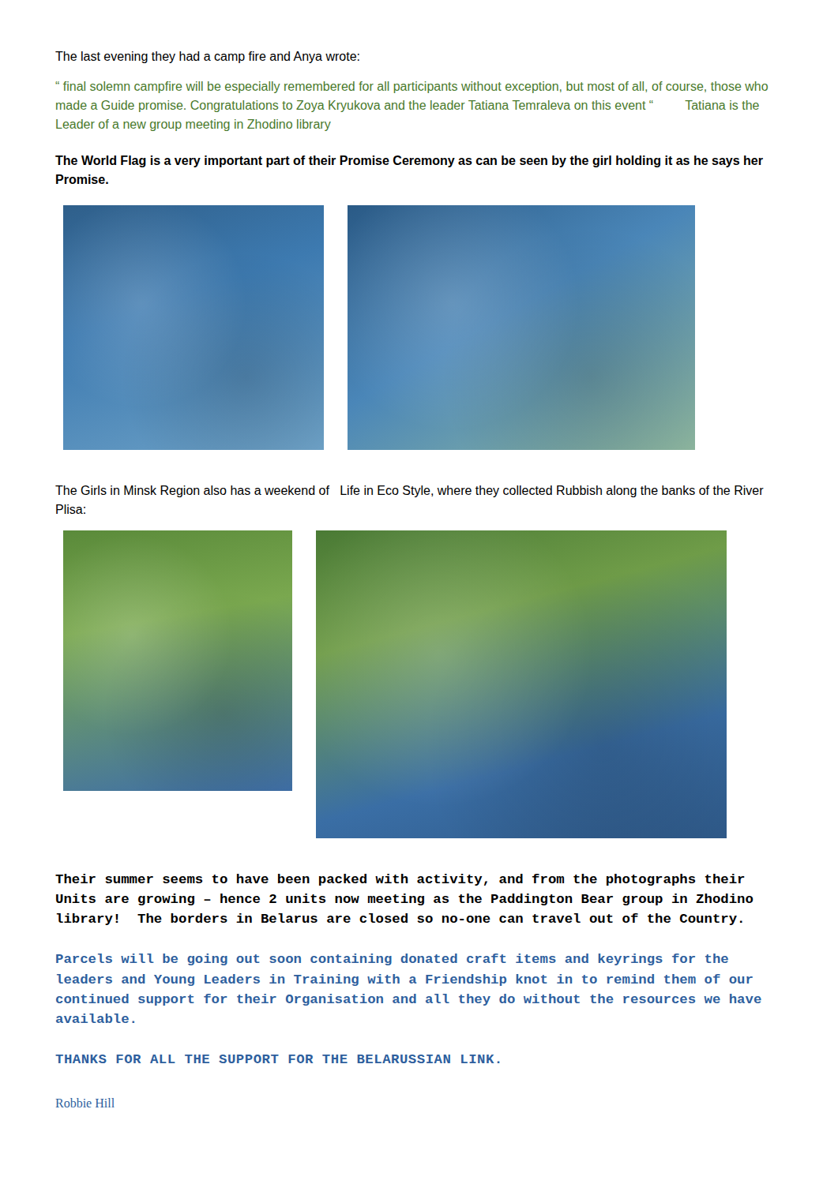The last evening they had a camp fire and Anya wrote:
“ final solemn campfire will be especially remembered for all participants without exception, but most of all, of course, those who made a Guide promise. Congratulations to Zoya Kryukova and the leader Tatiana Temraleva on this event “ Tatiana is the Leader of a new group meeting in Zhodino library
The World Flag is a very important part of their Promise Ceremony as can be seen by the girl holding it as he says her Promise.
The Girls in Minsk Region also has a weekend of Life in Eco Style, where they collected Rubbish along the banks of the River Plisa:
Their summer seems to have been packed with activity, and from the photographs their Units are growing – hence 2 units now meeting as the Paddington Bear group in Zhodino library! The borders in Belarus are closed so no-one can travel out of the Country.
Parcels will be going out soon containing donated craft items and keyrings for the leaders and Young Leaders in Training with a Friendship knot in to remind them of our continued support for their Organisation and all they do without the resources we have available.
THANKS FOR ALL THE SUPPORT FOR THE BELARUSSIAN LINK.
Robbie Hill